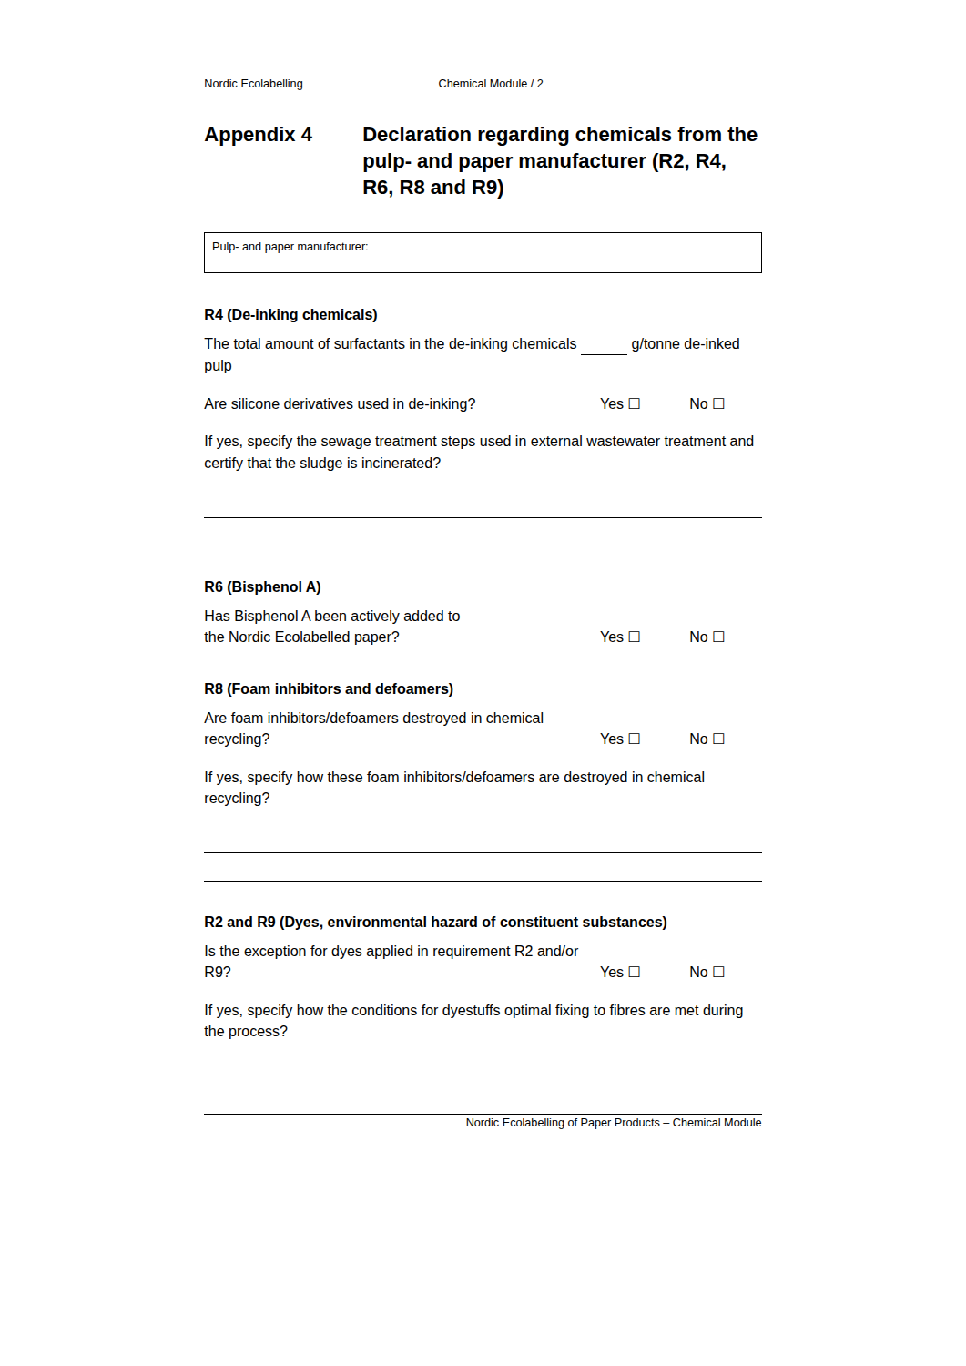Nordic Ecolabelling Chemical Module / 2
Appendix 4 Declaration regarding chemicals from the pulp- and paper manufacturer (R2, R4, R6, R8 and R9)
Pulp- and paper manufacturer:
R4 (De-inking chemicals)
The total amount of surfactants in the de-inking chemicals g/tonne de-inked pulp
Are silicone derivatives used in de-inking? Yes ☐ No ☐
If yes, specify the sewage treatment steps used in external wastewater treatment and certify that the sludge is incinerated?
R6 (Bisphenol A)
Has Bisphenol A been actively added to
the Nordic Ecolabelled paper? Yes ☐ No ☐
R8 (Foam inhibitors and defoamers)
Are foam inhibitors/defoamers destroyed in chemical recycling? Yes ☐ No ☐
If yes, specify how these foam inhibitors/defoamers are destroyed in chemical recycling?
R2 and R9 (Dyes, environmental hazard of constituent substances)
Is the exception for dyes applied in requirement R2 and/or R9? Yes ☐ No ☐
If yes, specify how the conditions for dyestuffs optimal fixing to fibres are met during the process?
Nordic Ecolabelling of Paper Products – Chemical Module